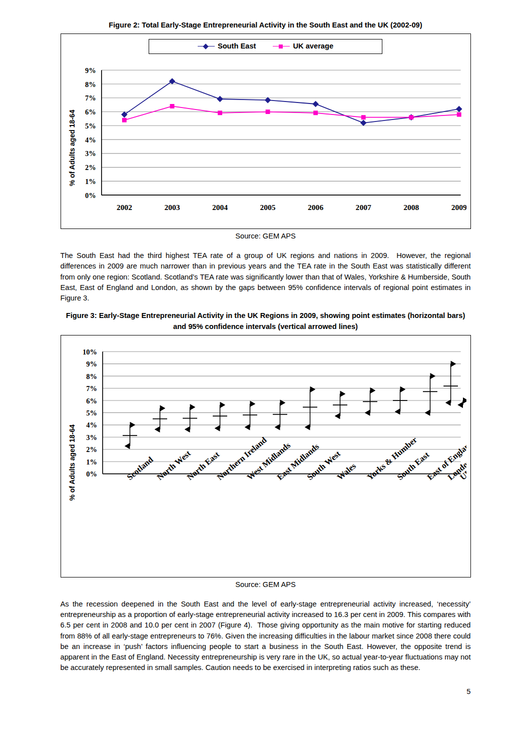Figure 2: Total Early-Stage Entrepreneurial Activity in the South East and the UK (2002-09)
South East UK average
% of Adults aged 18-64
9% 8% 7% 6% 5% 4% 3% 2% 1% 0% 2002 2003 2004 2005 2006 2007 2008 2009
Source: GEM APS
The South East had the third highest TEA rate of a group of UK regions and nations in 2009. However, the regional differences in 2009 are much narrower than in previous years and the TEA rate in the South East was statistically different from only one region: Scotland. Scotland’s TEA rate was significantly lower than that of Wales, Yorkshire & Humberside, South East, East of England and London, as shown by the gaps between 95% confidence intervals of regional point estimates in Figure 3.
Figure 3: Early-Stage Entrepreneurial Activity in the UK Regions in 2009, showing point estimates (horizontal bars) and 95% confidence intervals (vertical arrowed lines)
% of Adults aged 18-64
10% 9% 8% 7% 6% 5% 4% 3% 2% 1% 0% Scotland North West North East Northern Ireland West Midlands East Midlands South West Wales Yorks & Humber South East East of England London UK
Source: GEM APS
As the recession deepened in the South East and the level of early-stage entrepreneurial activity increased, ‘necessity’ entrepreneurship as a proportion of early-stage entrepreneurial activity increased to 16.3 per cent in 2009. This compares with 6.5 per cent in 2008 and 10.0 per cent in 2007 (Figure 4). Those giving opportunity as the main motive for starting reduced from 88% of all early-stage entrepreneurs to 76%. Given the increasing difficulties in the labour market since 2008 there could be an increase in ‘push’ factors influencing people to start a business in the South East. However, the opposite trend is apparent in the East of England. Necessity entrepreneurship is very rare in the UK, so actual year-to-year fluctuations may not be accurately represented in small samples. Caution needs to be exercised in interpreting ratios such as these.
5